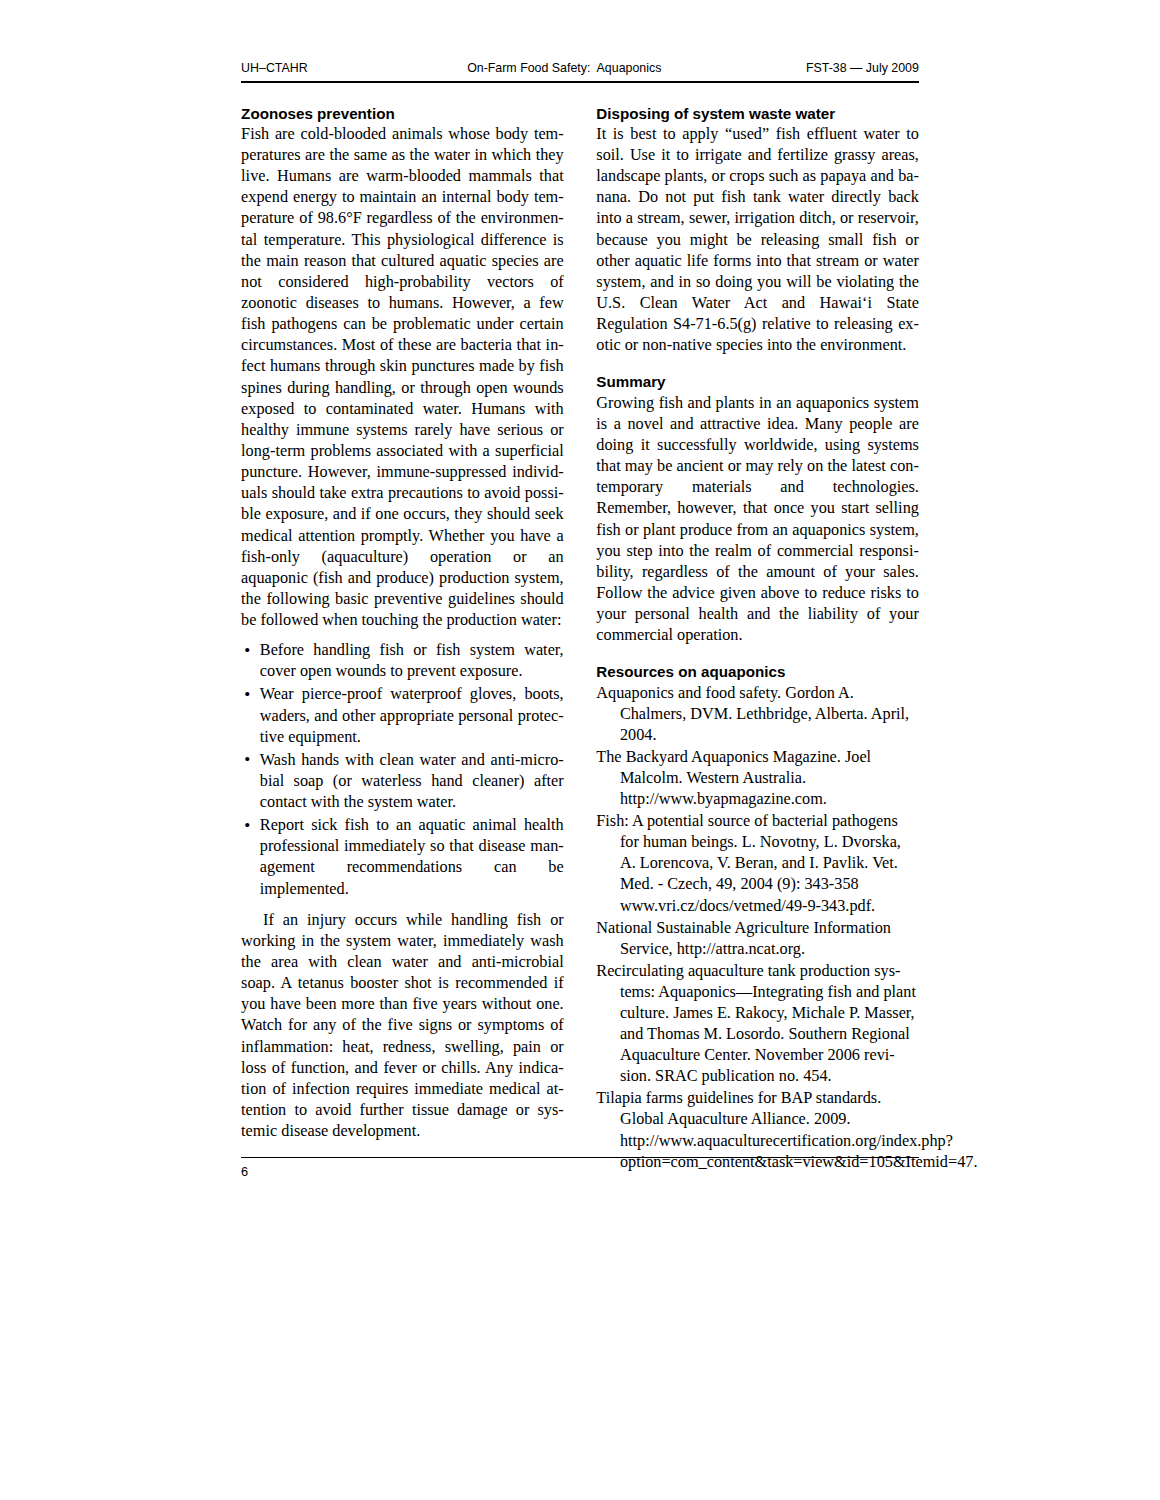UH–CTAHR
On-Farm Food Safety: Aquaponics
FST-38 — July 2009
Zoonoses prevention
Fish are cold-blooded animals whose body temperatures are the same as the water in which they live. Humans are warm-blooded mammals that expend energy to maintain an internal body temperature of 98.6°F regardless of the environmental temperature. This physiological difference is the main reason that cultured aquatic species are not considered high-probability vectors of zoonotic diseases to humans. However, a few fish pathogens can be problematic under certain circumstances. Most of these are bacteria that infect humans through skin punctures made by fish spines during handling, or through open wounds exposed to contaminated water. Humans with healthy immune systems rarely have serious or long-term problems associated with a superficial puncture. However, immune-suppressed individuals should take extra precautions to avoid possible exposure, and if one occurs, they should seek medical attention promptly. Whether you have a fish-only (aquaculture) operation or an aquaponic (fish and produce) production system, the following basic preventive guidelines should be followed when touching the production water:
Before handling fish or fish system water, cover open wounds to prevent exposure.
Wear pierce-proof waterproof gloves, boots, waders, and other appropriate personal protective equipment.
Wash hands with clean water and anti-microbial soap (or waterless hand cleaner) after contact with the system water.
Report sick fish to an aquatic animal health professional immediately so that disease management recommendations can be implemented.
If an injury occurs while handling fish or working in the system water, immediately wash the area with clean water and anti-microbial soap. A tetanus booster shot is recommended if you have been more than five years without one. Watch for any of the five signs or symptoms of inflammation: heat, redness, swelling, pain or loss of function, and fever or chills. Any indication of infection requires immediate medical attention to avoid further tissue damage or systemic disease development.
Disposing of system waste water
It is best to apply “used” fish effluent water to soil. Use it to irrigate and fertilize grassy areas, landscape plants, or crops such as papaya and banana. Do not put fish tank water directly back into a stream, sewer, irrigation ditch, or reservoir, because you might be releasing small fish or other aquatic life forms into that stream or water system, and in so doing you will be violating the U.S. Clean Water Act and Hawai‘i State Regulation S4-71-6.5(g) relative to releasing exotic or non-native species into the environment.
Summary
Growing fish and plants in an aquaponics system is a novel and attractive idea. Many people are doing it successfully worldwide, using systems that may be ancient or may rely on the latest contemporary materials and technologies. Remember, however, that once you start selling fish or plant produce from an aquaponics system, you step into the realm of commercial responsibility, regardless of the amount of your sales. Follow the advice given above to reduce risks to your personal health and the liability of your commercial operation.
Resources on aquaponics
Aquaponics and food safety. Gordon A. Chalmers, DVM. Lethbridge, Alberta. April, 2004.
The Backyard Aquaponics Magazine. Joel Malcolm. Western Australia. http://www.byapmagazine.com.
Fish: A potential source of bacterial pathogens for human beings. L. Novotny, L. Dvorska, A. Lorencova, V. Beran, and I. Pavlik. Vet. Med. - Czech, 49, 2004 (9): 343-358 www.vri.cz/docs/vetmed/49-9-343.pdf.
National Sustainable Agriculture Information Service, http://attra.ncat.org.
Recirculating aquaculture tank production systems: Aquaponics—Integrating fish and plant culture. James E. Rakocy, Michale P. Masser, and Thomas M. Losordo. Southern Regional Aquaculture Center. November 2006 revision. SRAC publication no. 454.
Tilapia farms guidelines for BAP standards. Global Aquaculture Alliance. 2009. http://www.aquaculturecertification.org/index.php?option=com_content&task=view&id=105&Itemid=47.
6